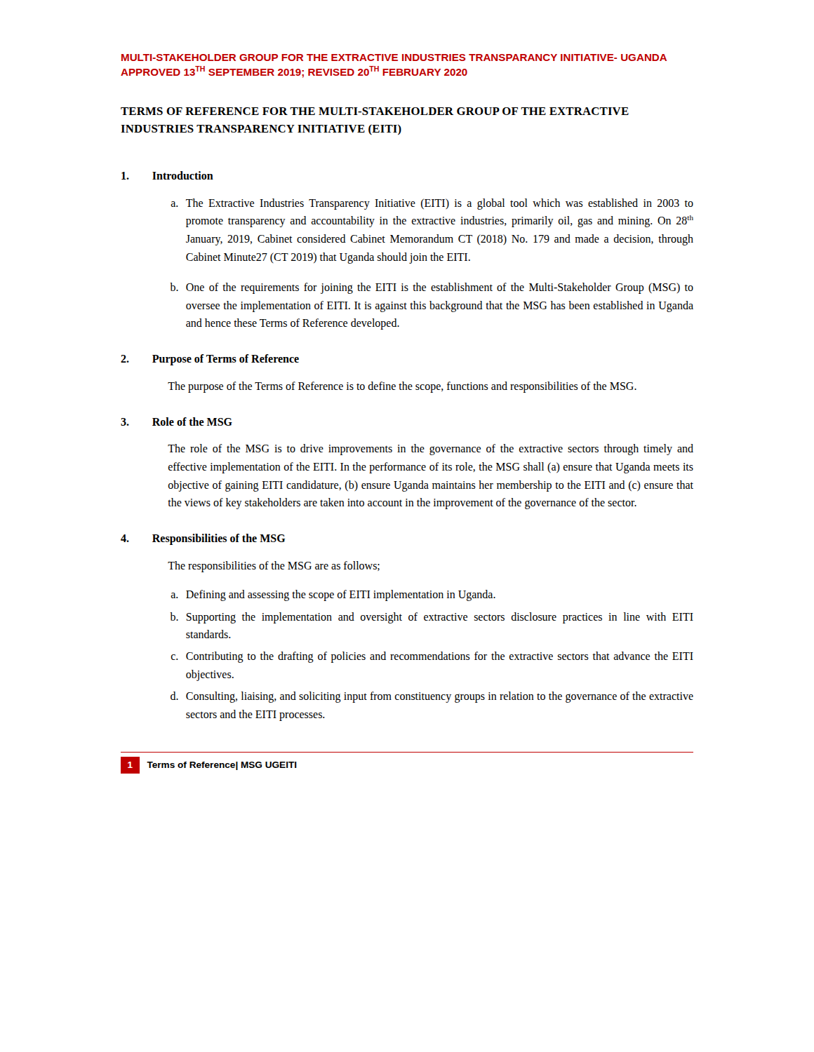MULTI-STAKEHOLDER GROUP FOR THE EXTRACTIVE INDUSTRIES TRANSPARANCY INITIATIVE- UGANDA
APPROVED 13TH SEPTEMBER 2019; REVISED 20TH FEBRUARY 2020
TERMS OF REFERENCE FOR THE MULTI-STAKEHOLDER GROUP OF THE EXTRACTIVE INDUSTRIES TRANSPARENCY INITIATIVE (EITI)
1. Introduction
The Extractive Industries Transparency Initiative (EITI) is a global tool which was established in 2003 to promote transparency and accountability in the extractive industries, primarily oil, gas and mining. On 28th January, 2019, Cabinet considered Cabinet Memorandum CT (2018) No. 179 and made a decision, through Cabinet Minute27 (CT 2019) that Uganda should join the EITI.
One of the requirements for joining the EITI is the establishment of the Multi-Stakeholder Group (MSG) to oversee the implementation of EITI. It is against this background that the MSG has been established in Uganda and hence these Terms of Reference developed.
2. Purpose of Terms of Reference
The purpose of the Terms of Reference is to define the scope, functions and responsibilities of the MSG.
3. Role of the MSG
The role of the MSG is to drive improvements in the governance of the extractive sectors through timely and effective implementation of the EITI. In the performance of its role, the MSG shall (a) ensure that Uganda meets its objective of gaining EITI candidature, (b) ensure Uganda maintains her membership to the EITI and (c) ensure that the views of key stakeholders are taken into account in the improvement of the governance of the sector.
4. Responsibilities of the MSG
The responsibilities of the MSG are as follows;
Defining and assessing the scope of EITI implementation in Uganda.
Supporting the implementation and oversight of extractive sectors disclosure practices in line with EITI standards.
Contributing to the drafting of policies and recommendations for the extractive sectors that advance the EITI objectives.
Consulting, liaising, and soliciting input from constituency groups in relation to the governance of the extractive sectors and the EITI processes.
1 Terms of Reference| MSG UGEITI